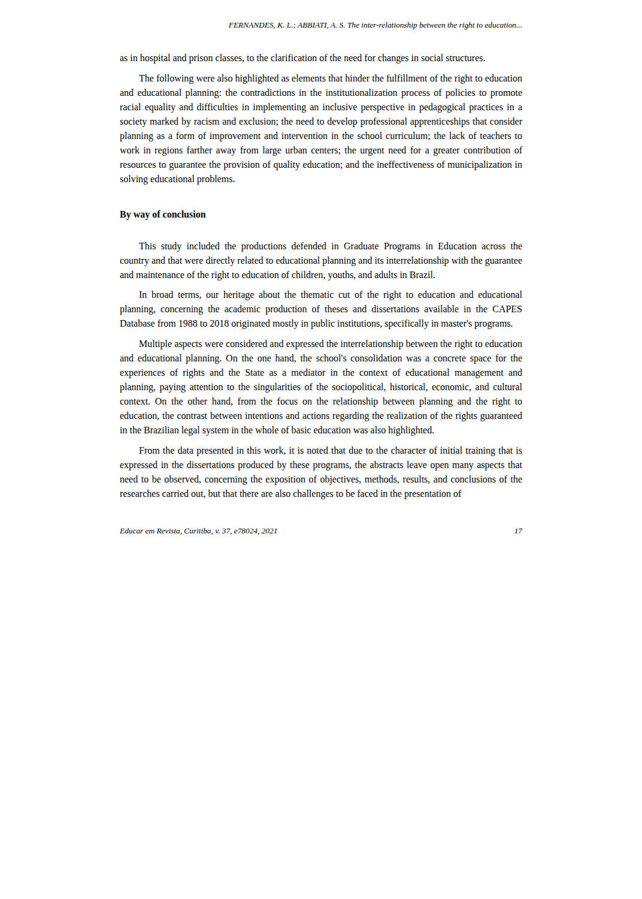FERNANDES, K. L.; ABBIATI, A. S. The inter-relationship between the right to education...
as in hospital and prison classes, to the clarification of the need for changes in social structures.
The following were also highlighted as elements that hinder the fulfillment of the right to education and educational planning: the contradictions in the institutionalization process of policies to promote racial equality and difficulties in implementing an inclusive perspective in pedagogical practices in a society marked by racism and exclusion; the need to develop professional apprenticeships that consider planning as a form of improvement and intervention in the school curriculum; the lack of teachers to work in regions farther away from large urban centers; the urgent need for a greater contribution of resources to guarantee the provision of quality education; and the ineffectiveness of municipalization in solving educational problems.
By way of conclusion
This study included the productions defended in Graduate Programs in Education across the country and that were directly related to educational planning and its interrelationship with the guarantee and maintenance of the right to education of children, youths, and adults in Brazil.
In broad terms, our heritage about the thematic cut of the right to education and educational planning, concerning the academic production of theses and dissertations available in the CAPES Database from 1988 to 2018 originated mostly in public institutions, specifically in master's programs.
Multiple aspects were considered and expressed the interrelationship between the right to education and educational planning. On the one hand, the school's consolidation was a concrete space for the experiences of rights and the State as a mediator in the context of educational management and planning, paying attention to the singularities of the sociopolitical, historical, economic, and cultural context. On the other hand, from the focus on the relationship between planning and the right to education, the contrast between intentions and actions regarding the realization of the rights guaranteed in the Brazilian legal system in the whole of basic education was also highlighted.
From the data presented in this work, it is noted that due to the character of initial training that is expressed in the dissertations produced by these programs, the abstracts leave open many aspects that need to be observed, concerning the exposition of objectives, methods, results, and conclusions of the researches carried out, but that there are also challenges to be faced in the presentation of
Educar em Revista, Curitiba, v. 37, e78024, 2021 17